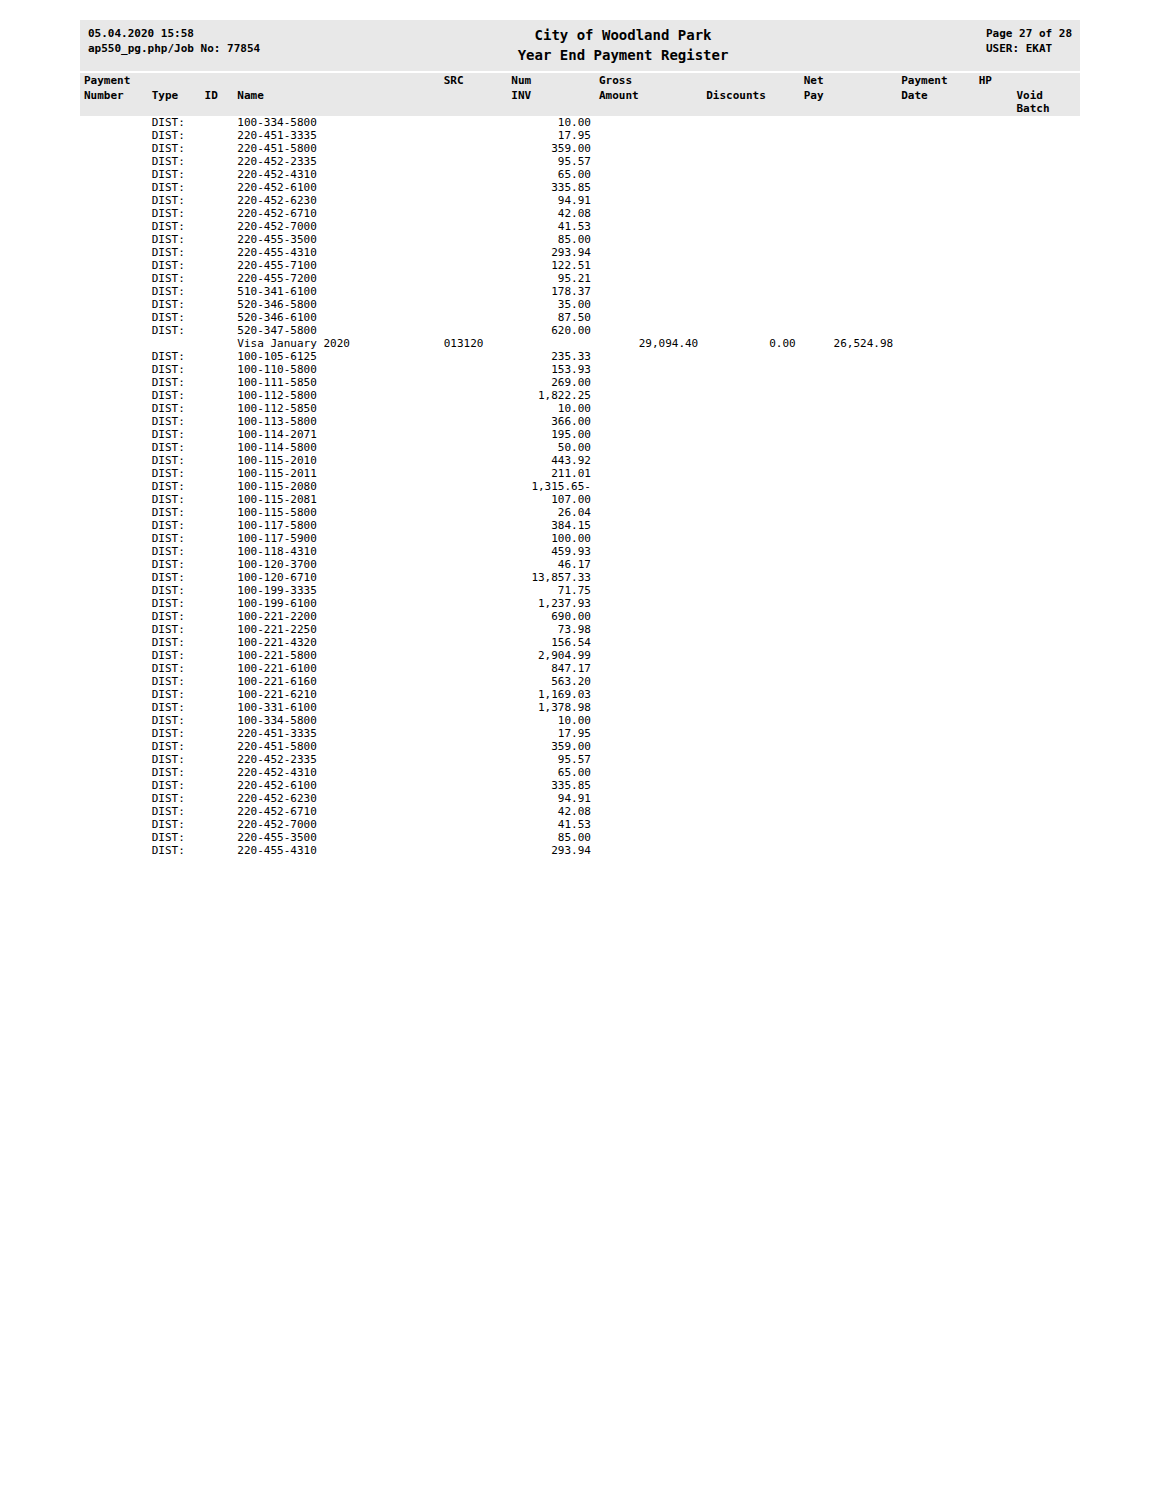05.04.2020 15:58 ap550_pg.php/Job No: 77854
City of Woodland Park
Year End Payment Register
Page 27 of 28 USER: EKAT
| Payment | | | | SRC | Num | Gross | | Net | Payment | HP | |
| --- | --- | --- | --- | --- | --- | --- | --- | --- | --- | --- | --- |
| Number | Type | ID | Name | | INV | Amount | Discounts | Pay | Date | | Void Batch |
| | DIST: | | 100-334-5800 | | 10.00 | | | | | | |
| | DIST: | | 220-451-3335 | | 17.95 | | | | | | |
| | DIST: | | 220-451-5800 | | 359.00 | | | | | | |
| | DIST: | | 220-452-2335 | | 95.57 | | | | | | |
| | DIST: | | 220-452-4310 | | 65.00 | | | | | | |
| | DIST: | | 220-452-6100 | | 335.85 | | | | | | |
| | DIST: | | 220-452-6230 | | 94.91 | | | | | | |
| | DIST: | | 220-452-6710 | | 42.08 | | | | | | |
| | DIST: | | 220-452-7000 | | 41.53 | | | | | | |
| | DIST: | | 220-455-3500 | | 85.00 | | | | | | |
| | DIST: | | 220-455-4310 | | 293.94 | | | | | | |
| | DIST: | | 220-455-7100 | | 122.51 | | | | | | |
| | DIST: | | 220-455-7200 | | 95.21 | | | | | | |
| | DIST: | | 510-341-6100 | | 178.37 | | | | | | |
| | DIST: | | 520-346-5800 | | 35.00 | | | | | | |
| | DIST: | | 520-346-6100 | | 87.50 | | | | | | |
| | DIST: | | 520-347-5800 | | 620.00 | | | | | | |
| | | | Visa January 2020 | 013120 | | 29,094.40 | 0.00 | 26,524.98 | | | |
| | DIST: | | 100-105-6125 | | 235.33 | | | | | | |
| | DIST: | | 100-110-5800 | | 153.93 | | | | | | |
| | DIST: | | 100-111-5850 | | 269.00 | | | | | | |
| | DIST: | | 100-112-5800 | | 1,822.25 | | | | | | |
| | DIST: | | 100-112-5850 | | 10.00 | | | | | | |
| | DIST: | | 100-113-5800 | | 366.00 | | | | | | |
| | DIST: | | 100-114-2071 | | 195.00 | | | | | | |
| | DIST: | | 100-114-5800 | | 50.00 | | | | | | |
| | DIST: | | 100-115-2010 | | 443.92 | | | | | | |
| | DIST: | | 100-115-2011 | | 211.01 | | | | | | |
| | DIST: | | 100-115-2080 | | 1,315.65- | | | | | | |
| | DIST: | | 100-115-2081 | | 107.00 | | | | | | |
| | DIST: | | 100-115-5800 | | 26.04 | | | | | | |
| | DIST: | | 100-117-5800 | | 384.15 | | | | | | |
| | DIST: | | 100-117-5900 | | 100.00 | | | | | | |
| | DIST: | | 100-118-4310 | | 459.93 | | | | | | |
| | DIST: | | 100-120-3700 | | 46.17 | | | | | | |
| | DIST: | | 100-120-6710 | | 13,857.33 | | | | | | |
| | DIST: | | 100-199-3335 | | 71.75 | | | | | | |
| | DIST: | | 100-199-6100 | | 1,237.93 | | | | | | |
| | DIST: | | 100-221-2200 | | 690.00 | | | | | | |
| | DIST: | | 100-221-2250 | | 73.98 | | | | | | |
| | DIST: | | 100-221-4320 | | 156.54 | | | | | | |
| | DIST: | | 100-221-5800 | | 2,904.99 | | | | | | |
| | DIST: | | 100-221-6100 | | 847.17 | | | | | | |
| | DIST: | | 100-221-6160 | | 563.20 | | | | | | |
| | DIST: | | 100-221-6210 | | 1,169.03 | | | | | | |
| | DIST: | | 100-331-6100 | | 1,378.98 | | | | | | |
| | DIST: | | 100-334-5800 | | 10.00 | | | | | | |
| | DIST: | | 220-451-3335 | | 17.95 | | | | | | |
| | DIST: | | 220-451-5800 | | 359.00 | | | | | | |
| | DIST: | | 220-452-2335 | | 95.57 | | | | | | |
| | DIST: | | 220-452-4310 | | 65.00 | | | | | | |
| | DIST: | | 220-452-6100 | | 335.85 | | | | | | |
| | DIST: | | 220-452-6230 | | 94.91 | | | | | | |
| | DIST: | | 220-452-6710 | | 42.08 | | | | | | |
| | DIST: | | 220-452-7000 | | 41.53 | | | | | | |
| | DIST: | | 220-455-3500 | | 85.00 | | | | | | |
| | DIST: | | 220-455-4310 | | 293.94 | | | | | | |